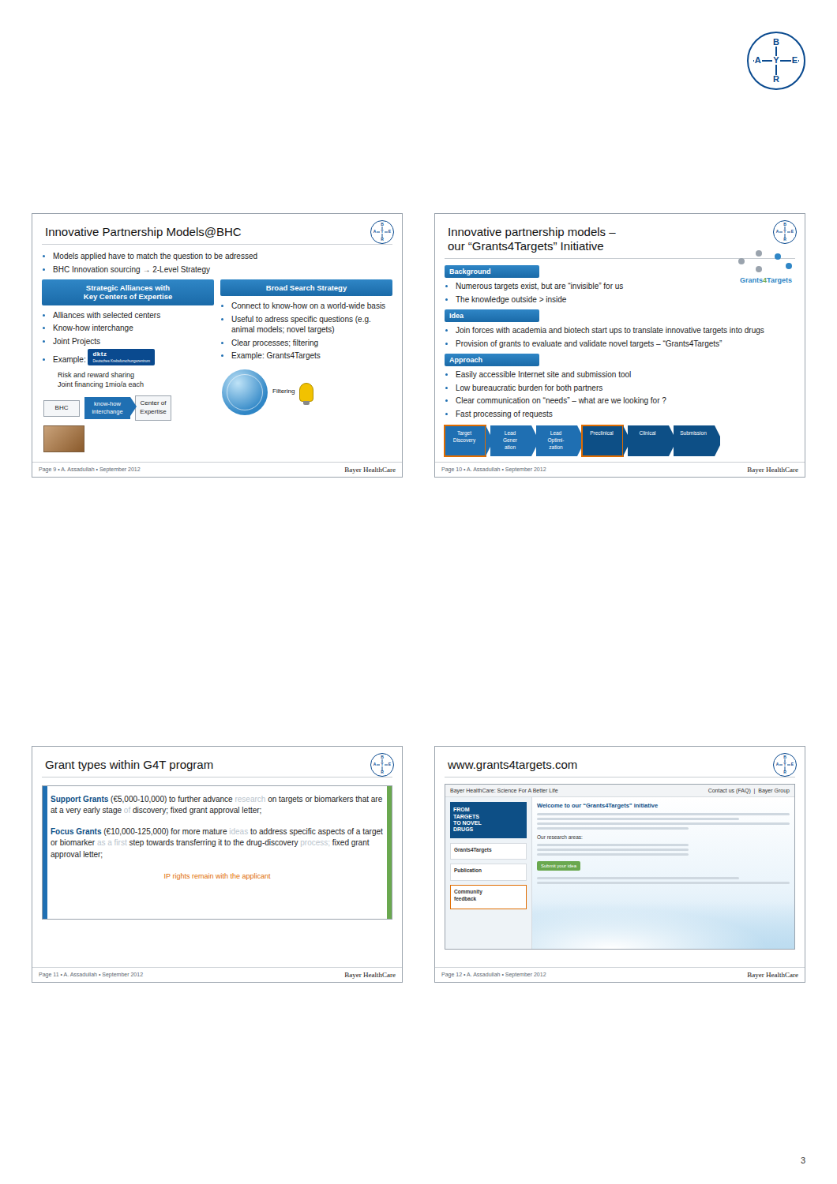B AYE R
B AYE R
Innovative Partnership Models@BHC
Models applied have to match the question to be adressed
BHC Innovation sourcing → 2-Level Strategy
Strategic Alliances with
Key Centers of Expertise
Alliances with selected centers
Know-how interchange
Joint Projects
Example: dktzDeutsches Krebsforschungszentrum
Risk and reward sharing
Joint financing 1mio/a each
BHC
know-how
interchange
Center of
Expertise
Broad Search Strategy
Connect to know-how on a world-wide basis
Useful to adress specific questions (e.g. animal models; novel targets)
Clear processes; filtering
Example: Grants4Targets
Filtering
Page 9 • A. Assadullah • September 2012 Bayer HealthCare
B AYE R
Innovative partnership models –
our “Grants4Targets” Initiative
Grants4 Targets
Background
Numerous targets exist, but are “invisible” for us
The knowledge outside > inside
Idea
Join forces with academia and biotech start ups to translate innovative targets into drugs
Provision of grants to evaluate and validate novel targets – “Grants4Targets”
Approach
Easily accessible Internet site and submission tool
Low bureaucratic burden for both partners
Clear communication on “needs” – what are we looking for ?
Fast processing of requests
Target
Discovery
Lead
Gener
ation
Lead
Optimi-
zation
Preclinical
Clinical
Submission
Page 10 • A. Assadullah • September 2012 Bayer HealthCare
B AYE R
Grant types within G4T program
Support Grants (€5,000-10,000) to further advance research on targets or biomarkers that are at a very early stage of discovery; fixed grant approval letter;
Focus Grants (€10,000-125,000) for more mature ideas to address specific aspects of a target or biomarker as a first step towards transferring it to the drug-discovery process; fixed grant approval letter;
IP rights remain with the applicant
Page 11 • A. Assadullah • September 2012 Bayer HealthCare
B AYE R
www.grants4targets.com
Bayer HealthCare: Science For A Better Life Contact us (FAQ) | Bayer Group
FROM
TARGETS
TO NOVEL
DRUGS
Grants4Targets
Publication
Community
feedback
Welcome to our “Grants4Targets” initiative
Our research areas:
Submit your idea
Page 12 • A. Assadullah • September 2012 Bayer HealthCare
3